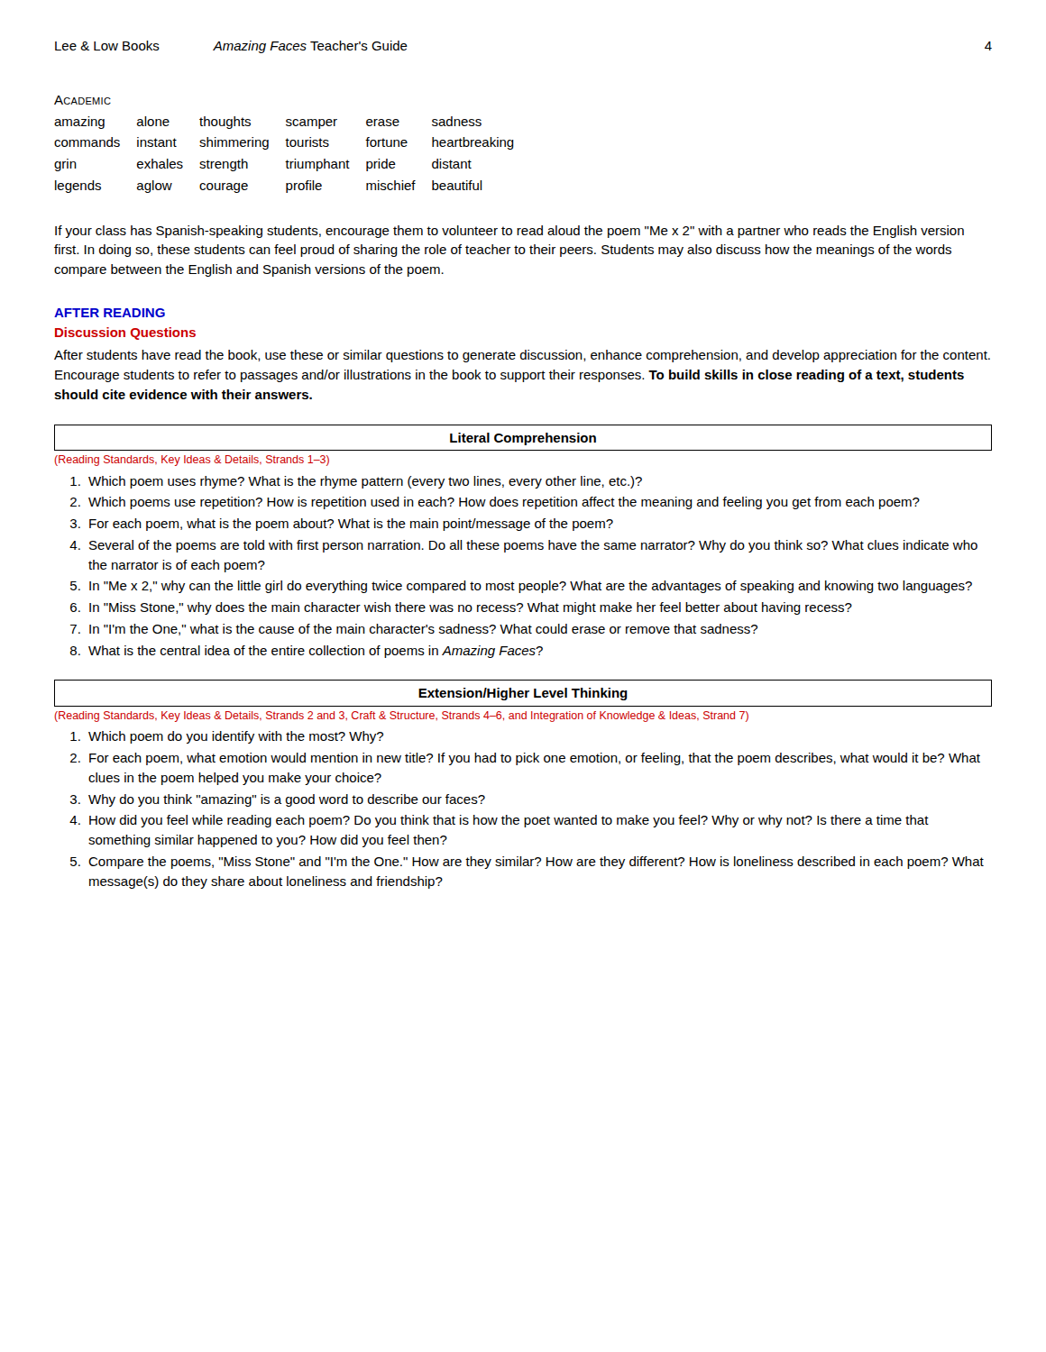Lee & Low Books Amazing Faces Teacher's Guide 4
Academic
| amazing | alone | thoughts | scamper | erase | sadness |
| commands | instant | shimmering | tourists | fortune | heartbreaking |
| grin | exhales | strength | triumphant | pride | distant |
| legends | aglow | courage | profile | mischief | beautiful |
If your class has Spanish-speaking students, encourage them to volunteer to read aloud the poem "Me x 2" with a partner who reads the English version first. In doing so, these students can feel proud of sharing the role of teacher to their peers. Students may also discuss how the meanings of the words compare between the English and Spanish versions of the poem.
AFTER READING
Discussion Questions
After students have read the book, use these or similar questions to generate discussion, enhance comprehension, and develop appreciation for the content. Encourage students to refer to passages and/or illustrations in the book to support their responses. To build skills in close reading of a text, students should cite evidence with their answers.
Literal Comprehension
(Reading Standards, Key Ideas & Details, Strands 1–3)
Which poem uses rhyme? What is the rhyme pattern (every two lines, every other line, etc.)?
Which poems use repetition? How is repetition used in each? How does repetition affect the meaning and feeling you get from each poem?
For each poem, what is the poem about? What is the main point/message of the poem?
Several of the poems are told with first person narration. Do all these poems have the same narrator? Why do you think so? What clues indicate who the narrator is of each poem?
In "Me x 2," why can the little girl do everything twice compared to most people? What are the advantages of speaking and knowing two languages?
In "Miss Stone," why does the main character wish there was no recess? What might make her feel better about having recess?
In "I'm the One," what is the cause of the main character's sadness? What could erase or remove that sadness?
What is the central idea of the entire collection of poems in Amazing Faces?
Extension/Higher Level Thinking
(Reading Standards, Key Ideas & Details, Strands 2 and 3, Craft & Structure, Strands 4–6, and Integration of Knowledge & Ideas, Strand 7)
Which poem do you identify with the most? Why?
For each poem, what emotion would mention in new title? If you had to pick one emotion, or feeling, that the poem describes, what would it be? What clues in the poem helped you make your choice?
Why do you think "amazing" is a good word to describe our faces?
How did you feel while reading each poem? Do you think that is how the poet wanted to make you feel? Why or why not? Is there a time that something similar happened to you? How did you feel then?
Compare the poems, "Miss Stone" and "I'm the One." How are they similar? How are they different? How is loneliness described in each poem? What message(s) do they share about loneliness and friendship?